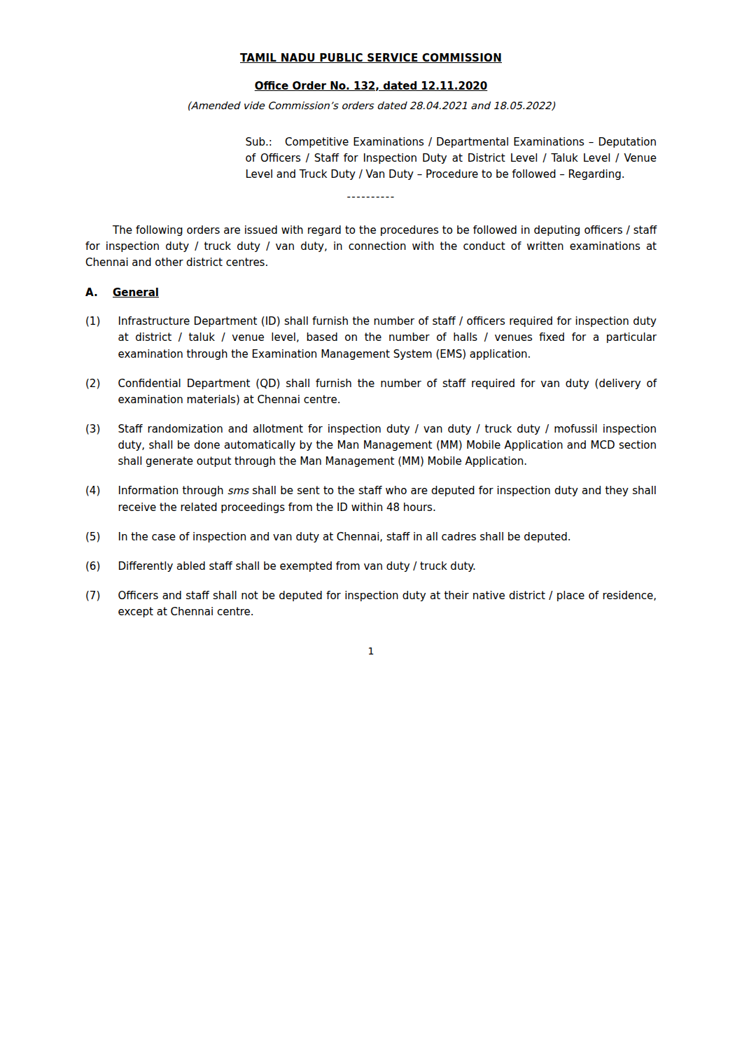TAMIL NADU PUBLIC SERVICE COMMISSION
Office Order No. 132, dated 12.11.2020
(Amended vide Commission’s orders dated 28.04.2021 and 18.05.2022)
Sub.: Competitive Examinations / Departmental Examinations – Deputation of Officers / Staff for Inspection Duty at District Level / Taluk Level / Venue Level and Truck Duty / Van Duty – Procedure to be followed – Regarding.
----------
The following orders are issued with regard to the procedures to be followed in deputing officers / staff for inspection duty / truck duty / van duty, in connection with the conduct of written examinations at Chennai and other district centres.
A. General
(1) Infrastructure Department (ID) shall furnish the number of staff / officers required for inspection duty at district / taluk / venue level, based on the number of halls / venues fixed for a particular examination through the Examination Management System (EMS) application.
(2) Confidential Department (QD) shall furnish the number of staff required for van duty (delivery of examination materials) at Chennai centre.
(3) Staff randomization and allotment for inspection duty / van duty / truck duty / mofussil inspection duty, shall be done automatically by the Man Management (MM) Mobile Application and MCD section shall generate output through the Man Management (MM) Mobile Application.
(4) Information through sms shall be sent to the staff who are deputed for inspection duty and they shall receive the related proceedings from the ID within 48 hours.
(5) In the case of inspection and van duty at Chennai, staff in all cadres shall be deputed.
(6) Differently abled staff shall be exempted from van duty / truck duty.
(7) Officers and staff shall not be deputed for inspection duty at their native district / place of residence, except at Chennai centre.
1